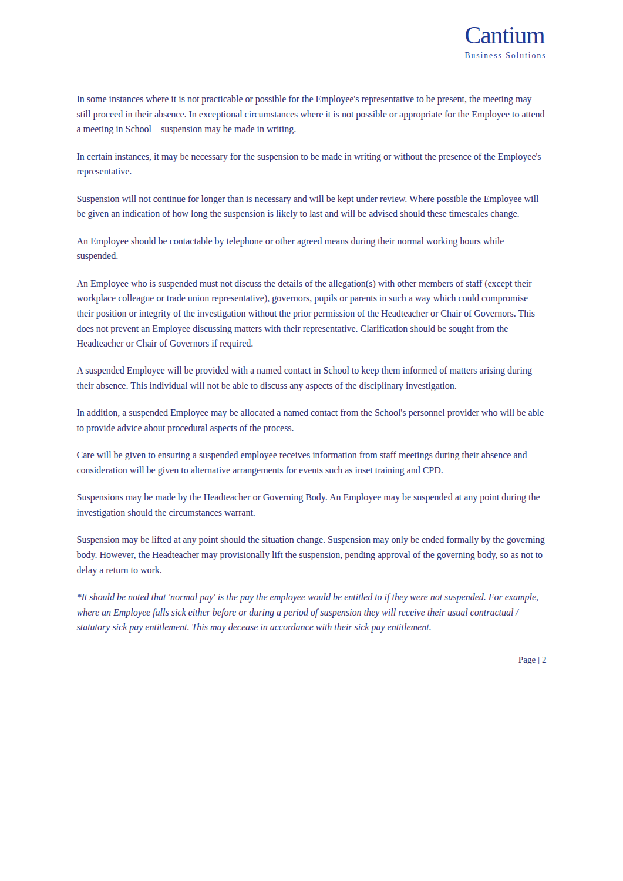Cantium
Business Solutions
In some instances where it is not practicable or possible for the Employee's representative to be present, the meeting may still proceed in their absence. In exceptional circumstances where it is not possible or appropriate for the Employee to attend a meeting in School – suspension may be made in writing.
In certain instances, it may be necessary for the suspension to be made in writing or without the presence of the Employee's representative.
Suspension will not continue for longer than is necessary and will be kept under review. Where possible the Employee will be given an indication of how long the suspension is likely to last and will be advised should these timescales change.
An Employee should be contactable by telephone or other agreed means during their normal working hours while suspended.
An Employee who is suspended must not discuss the details of the allegation(s) with other members of staff (except their workplace colleague or trade union representative), governors, pupils or parents in such a way which could compromise their position or integrity of the investigation without the prior permission of the Headteacher or Chair of Governors. This does not prevent an Employee discussing matters with their representative. Clarification should be sought from the Headteacher or Chair of Governors if required.
A suspended Employee will be provided with a named contact in School to keep them informed of matters arising during their absence. This individual will not be able to discuss any aspects of the disciplinary investigation.
In addition, a suspended Employee may be allocated a named contact from the School's personnel provider who will be able to provide advice about procedural aspects of the process.
Care will be given to ensuring a suspended employee receives information from staff meetings during their absence and consideration will be given to alternative arrangements for events such as inset training and CPD.
Suspensions may be made by the Headteacher or Governing Body. An Employee may be suspended at any point during the investigation should the circumstances warrant.
Suspension may be lifted at any point should the situation change. Suspension may only be ended formally by the governing body. However, the Headteacher may provisionally lift the suspension, pending approval of the governing body, so as not to delay a return to work.
*It should be noted that 'normal pay' is the pay the employee would be entitled to if they were not suspended. For example, where an Employee falls sick either before or during a period of suspension they will receive their usual contractual / statutory sick pay entitlement. This may decease in accordance with their sick pay entitlement.
Page | 2